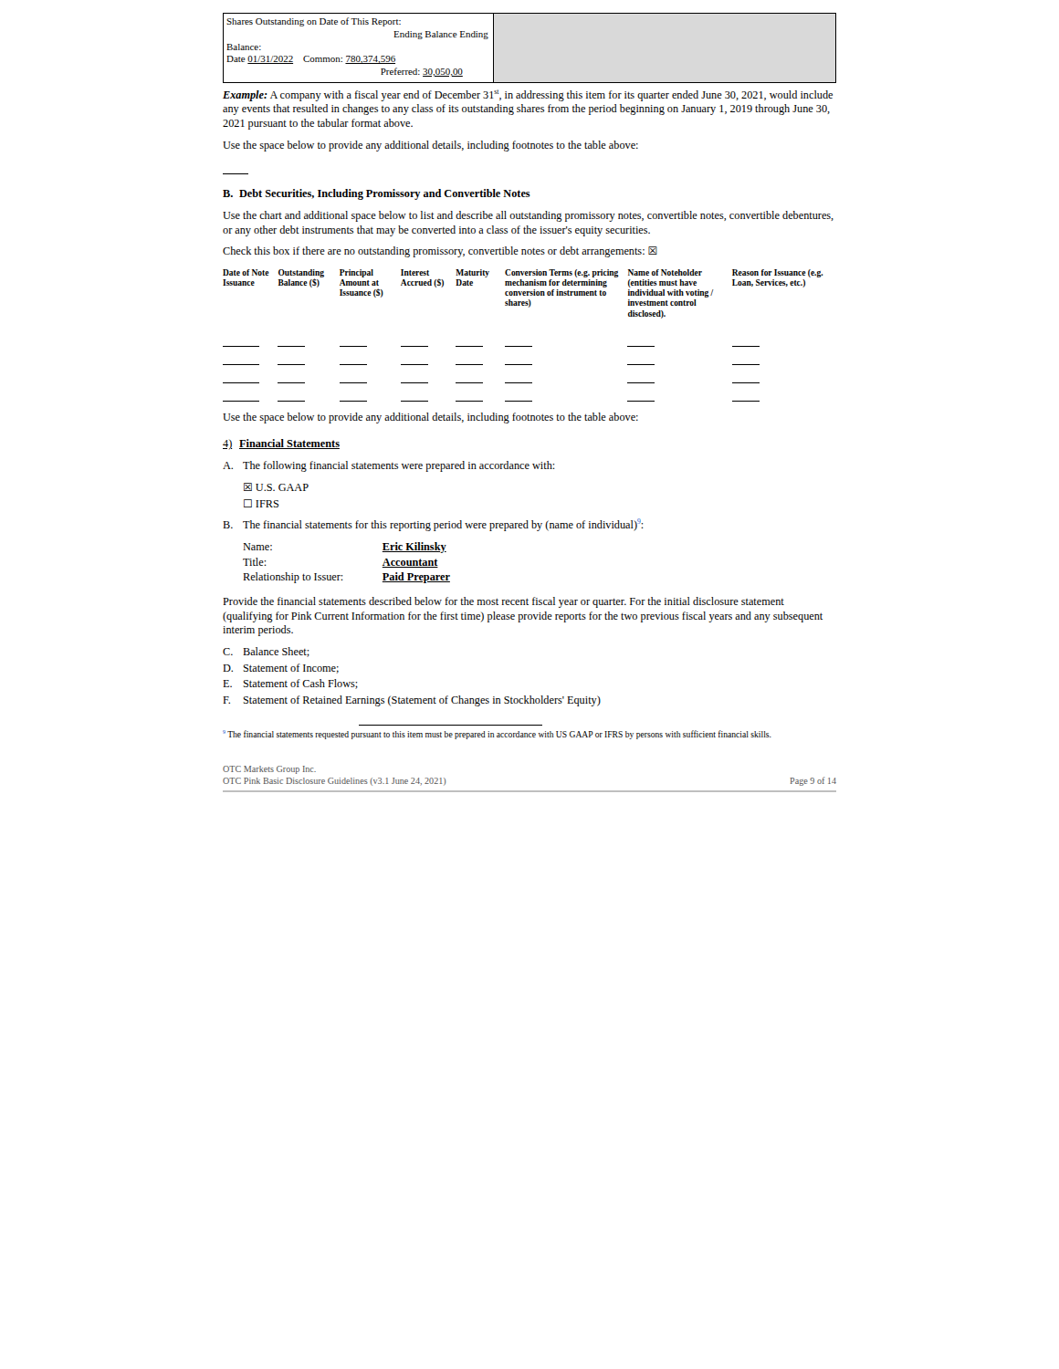Shares Outstanding on Date of This Report:
Ending Balance Ending
Balance:
Date 01/31/2022 Common: 780,374,596
Preferred: 30,050,00
Example: A company with a fiscal year end of December 31st, in addressing this item for its quarter ended June 30, 2021, would include any events that resulted in changes to any class of its outstanding shares from the period beginning on January 1, 2019 through June 30, 2021 pursuant to the tabular format above.
Use the space below to provide any additional details, including footnotes to the table above:
B. Debt Securities, Including Promissory and Convertible Notes
Use the chart and additional space below to list and describe all outstanding promissory notes, convertible notes, convertible debentures, or any other debt instruments that may be converted into a class of the issuer's equity securities.
Check this box if there are no outstanding promissory, convertible notes or debt arrangements: ☒
| Date of Note Issuance | Outstanding Balance ($) | Principal Amount at Issuance ($) | Interest Accrued ($) | Maturity Date | Conversion Terms (e.g. pricing mechanism for determining conversion of instrument to shares) | Name of Noteholder (entities must have individual with voting / investment control disclosed). | Reason for Issuance (e.g. Loan, Services, etc.) |
| --- | --- | --- | --- | --- | --- | --- | --- |
Use the space below to provide any additional details, including footnotes to the table above:
4)
Financial Statements
A.
The following financial statements were prepared in accordance with:
☒ U.S. GAAP
☐ IFRS
B.
The financial statements for this reporting period were prepared by (name of individual)9:
| Name: | Eric Kilinsky |
| Title: | Accountant |
| Relationship to Issuer: | Paid Preparer |
Provide the financial statements described below for the most recent fiscal year or quarter. For the initial disclosure statement (qualifying for Pink Current Information for the first time) please provide reports for the two previous fiscal years and any subsequent interim periods.
C.
Balance Sheet;
D.
Statement of Income;
E.
Statement of Cash Flows;
F.
Statement of Retained Earnings (Statement of Changes in Stockholders' Equity)
9 The financial statements requested pursuant to this item must be prepared in accordance with US GAAP or IFRS by persons with sufficient financial skills.
OTC Markets Group Inc.
OTC Pink Basic Disclosure Guidelines (v3.1 June 24, 2021)
Page 9 of 14